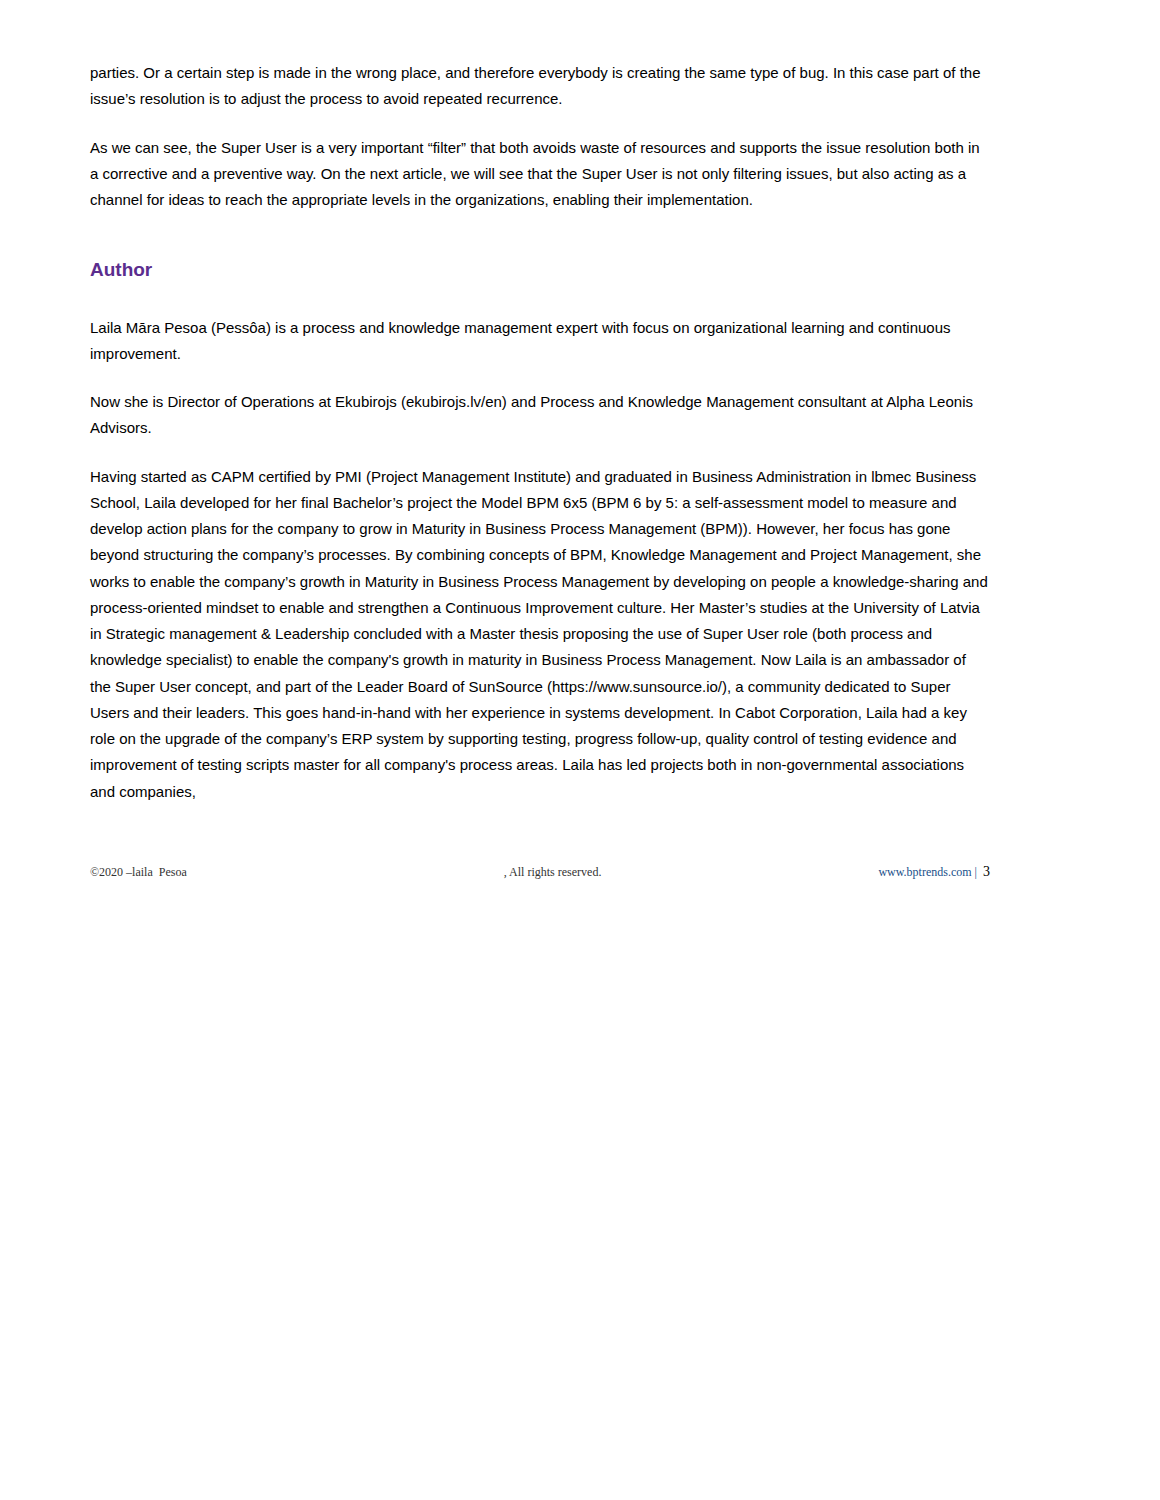parties. Or a certain step is made in the wrong place, and therefore everybody is creating the same type of bug. In this case part of the issue’s resolution is to adjust the process to avoid repeated recurrence.
As we can see, the Super User is a very important “filter” that both avoids waste of resources and supports the issue resolution both in a corrective and a preventive way. On the next article, we will see that the Super User is not only filtering issues, but also acting as a channel for ideas to reach the appropriate levels in the organizations, enabling their implementation.
Author
Laila Māra Pesoa (Pessôa) is a process and knowledge management expert with focus on organizational learning and continuous improvement.
Now she is Director of Operations at Ekubirojs (ekubirojs.lv/en) and Process and Knowledge Management consultant at Alpha Leonis Advisors.
Having started as CAPM certified by PMI (Project Management Institute) and graduated in Business Administration in lbmec Business School, Laila developed for her final Bachelor’s project the Model BPM 6x5 (BPM 6 by 5: a self-assessment model to measure and develop action plans for the company to grow in Maturity in Business Process Management (BPM)). However, her focus has gone beyond structuring the company’s processes. By combining concepts of BPM, Knowledge Management and Project Management, she works to enable the company’s growth in Maturity in Business Process Management by developing on people a knowledge-sharing and process-oriented mindset to enable and strengthen a Continuous Improvement culture. Her Master’s studies at the University of Latvia in Strategic management & Leadership concluded with a Master thesis proposing the use of Super User role (both process and knowledge specialist) to enable the company's growth in maturity in Business Process Management. Now Laila is an ambassador of the Super User concept, and part of the Leader Board of SunSource (https://www.sunsource.io/), a community dedicated to Super Users and their leaders. This goes hand-in-hand with her experience in systems development. In Cabot Corporation, Laila had a key role on the upgrade of the company’s ERP system by supporting testing, progress follow-up, quality control of testing evidence and improvement of testing scripts master for all company's process areas. Laila has led projects both in non-governmental associations and companies,
©2020 –laila Pesoa , All rights reserved. www.bptrends.com |3